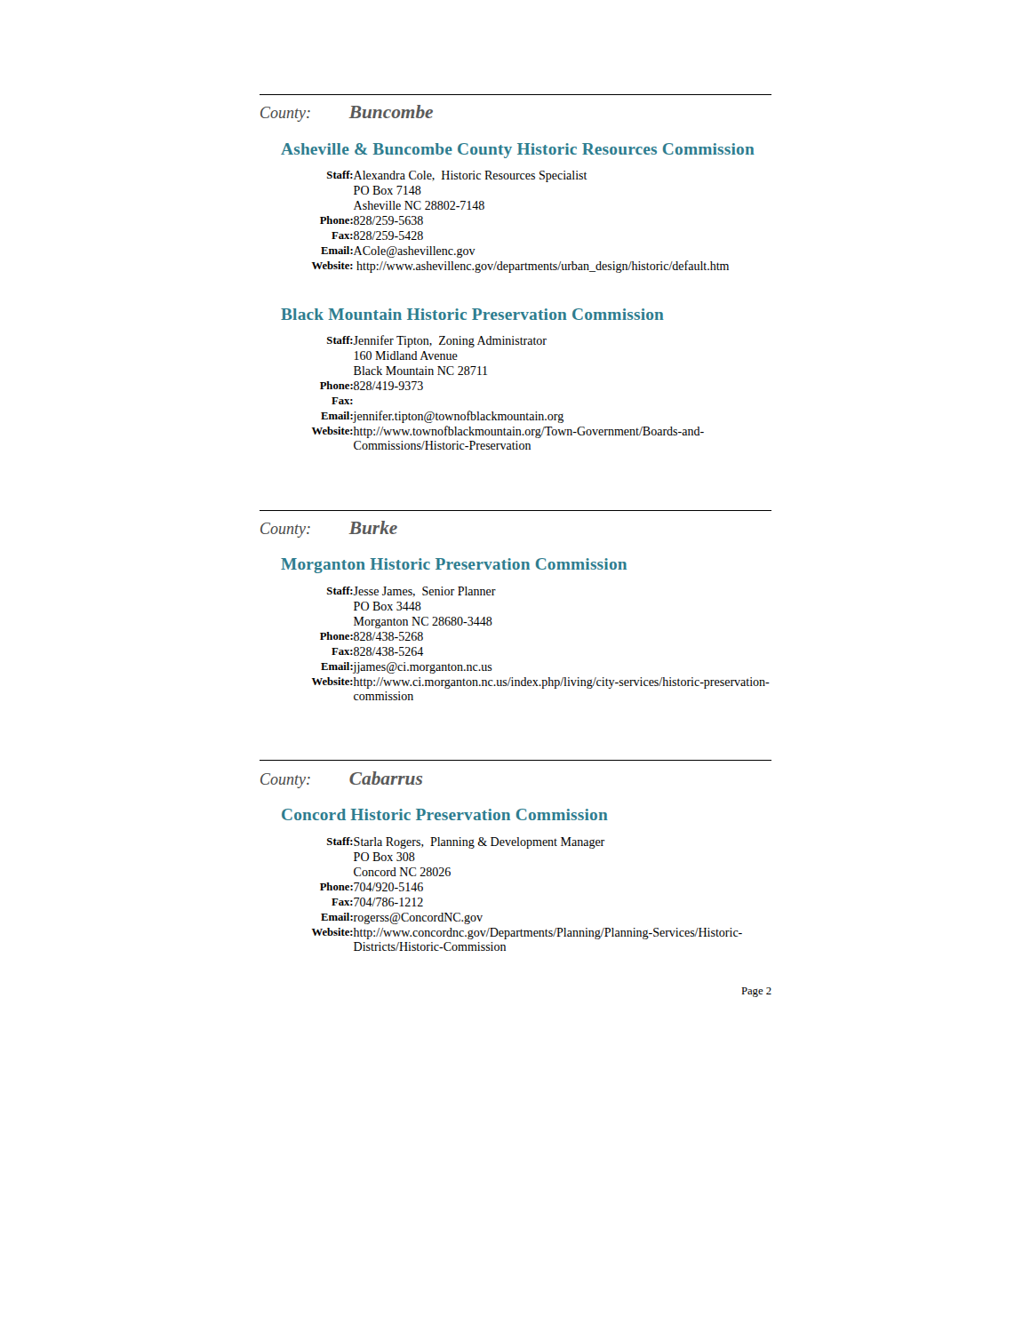County: Buncombe
Asheville & Buncombe County Historic Resources Commission
| Staff: | Alexandra Cole, Historic Resources Specialist |
| | PO Box 7148 |
| | Asheville NC 28802-7148 |
| Phone: | 828/259-5638 |
| Fax: | 828/259-5428 |
| Email: | ACole@ashevillenc.gov |
| Website: | http://www.ashevillenc.gov/departments/urban_design/historic/default.htm |
Black Mountain Historic Preservation Commission
| Staff: | Jennifer Tipton, Zoning Administrator |
| | 160 Midland Avenue |
| | Black Mountain NC 28711 |
| Phone: | 828/419-9373 |
| Fax: | |
| Email: | jennifer.tipton@townofblackmountain.org |
| Website: | http://www.townofblackmountain.org/Town-Government/Boards-and-Commissions/Historic-Preservation |
County: Burke
Morganton Historic Preservation Commission
| Staff: | Jesse James, Senior Planner |
| | PO Box 3448 |
| | Morganton NC 28680-3448 |
| Phone: | 828/438-5268 |
| Fax: | 828/438-5264 |
| Email: | jjames@ci.morganton.nc.us |
| Website: | http://www.ci.morganton.nc.us/index.php/living/city-services/historic-preservation-commission |
County: Cabarrus
Concord Historic Preservation Commission
| Staff: | Starla Rogers, Planning & Development Manager |
| | PO Box 308 |
| | Concord NC 28026 |
| Phone: | 704/920-5146 |
| Fax: | 704/786-1212 |
| Email: | rogerss@ConcordNC.gov |
| Website: | http://www.concordnc.gov/Departments/Planning/Planning-Services/Historic-Districts/Historic-Commission |
Page 2